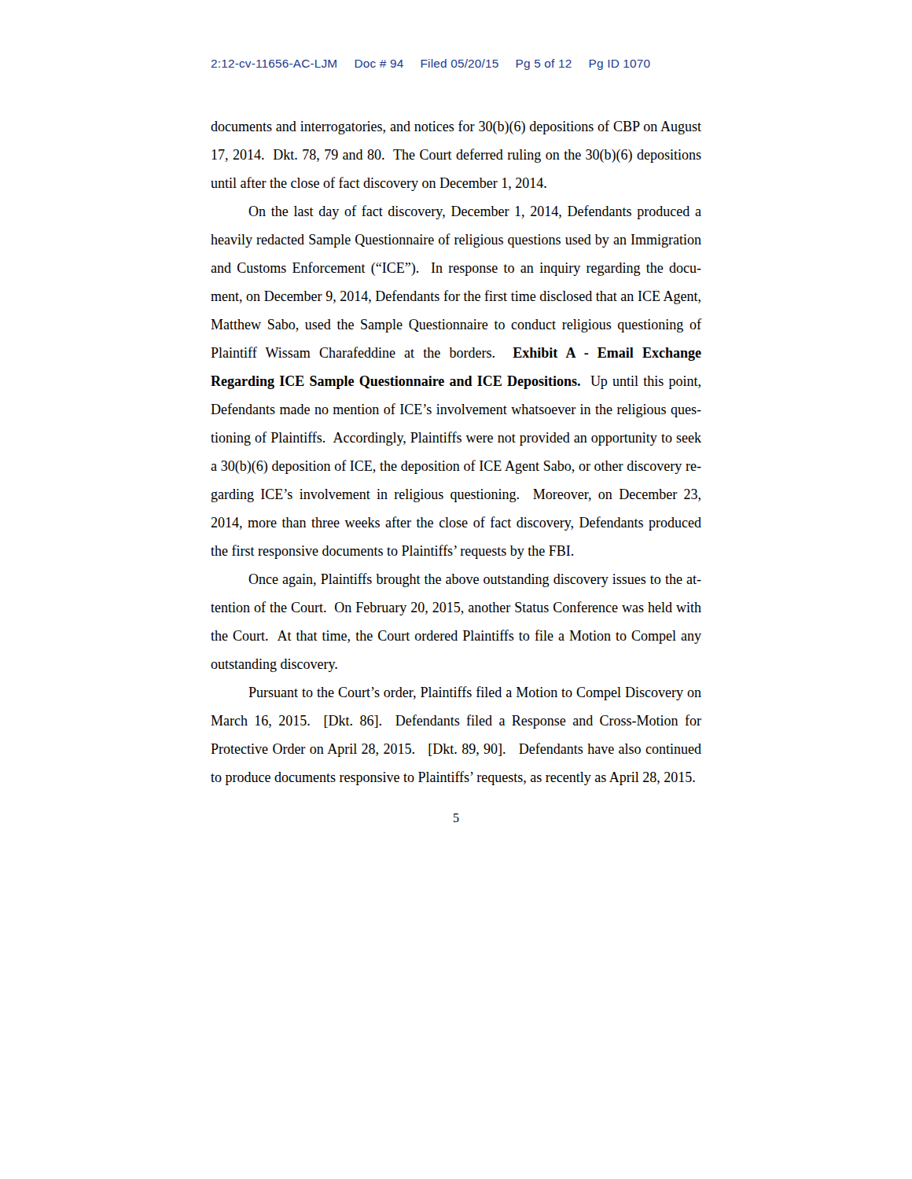2:12-cv-11656-AC-LJM Doc # 94 Filed 05/20/15 Pg 5 of 12 Pg ID 1070
documents and interrogatories, and notices for 30(b)(6) depositions of CBP on August 17, 2014. Dkt. 78, 79 and 80. The Court deferred ruling on the 30(b)(6) depositions until after the close of fact discovery on December 1, 2014.
On the last day of fact discovery, December 1, 2014, Defendants produced a heavily redacted Sample Questionnaire of religious questions used by an Immigration and Customs Enforcement (“ICE”). In response to an inquiry regarding the document, on December 9, 2014, Defendants for the first time disclosed that an ICE Agent, Matthew Sabo, used the Sample Questionnaire to conduct religious questioning of Plaintiff Wissam Charafeddine at the borders. Exhibit A - Email Exchange Regarding ICE Sample Questionnaire and ICE Depositions. Up until this point, Defendants made no mention of ICE’s involvement whatsoever in the religious questioning of Plaintiffs. Accordingly, Plaintiffs were not provided an opportunity to seek a 30(b)(6) deposition of ICE, the deposition of ICE Agent Sabo, or other discovery regarding ICE’s involvement in religious questioning. Moreover, on December 23, 2014, more than three weeks after the close of fact discovery, Defendants produced the first responsive documents to Plaintiffs’ requests by the FBI.
Once again, Plaintiffs brought the above outstanding discovery issues to the attention of the Court. On February 20, 2015, another Status Conference was held with the Court. At that time, the Court ordered Plaintiffs to file a Motion to Compel any outstanding discovery.
Pursuant to the Court’s order, Plaintiffs filed a Motion to Compel Discovery on March 16, 2015. [Dkt. 86]. Defendants filed a Response and Cross-Motion for Protective Order on April 28, 2015. [Dkt. 89, 90]. Defendants have also continued to produce documents responsive to Plaintiffs’ requests, as recently as April 28, 2015.
5